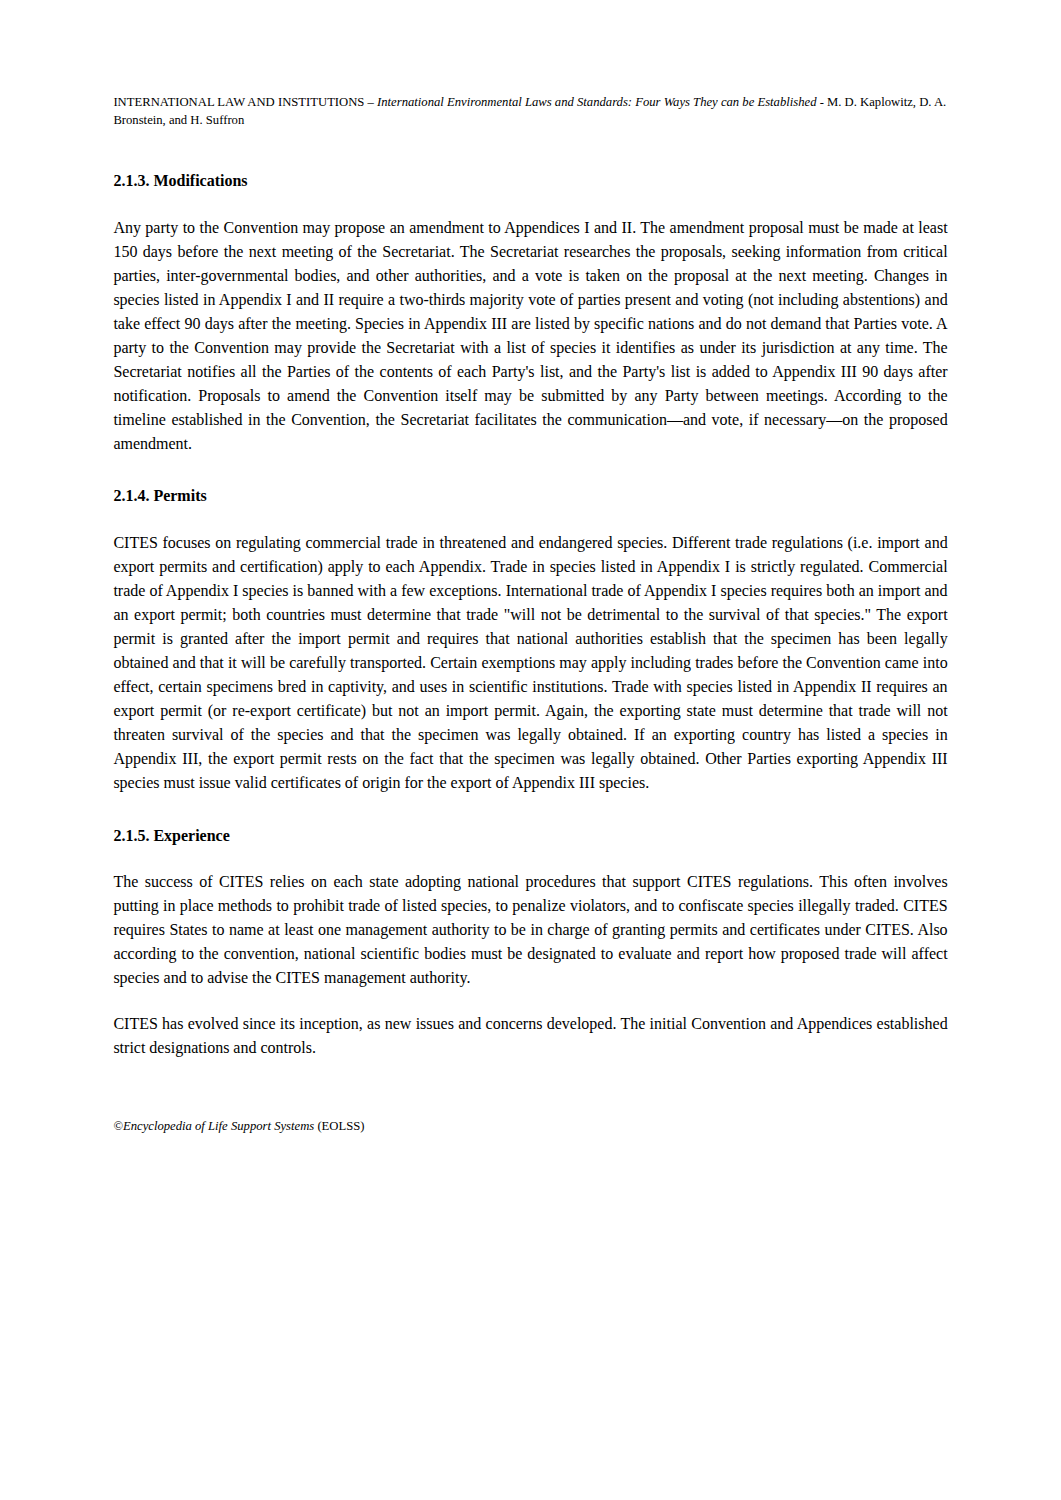INTERNATIONAL LAW AND INSTITUTIONS – International Environmental Laws and Standards: Four Ways They can be Established - M. D. Kaplowitz, D. A. Bronstein, and H. Suffron
2.1.3. Modifications
Any party to the Convention may propose an amendment to Appendices I and II. The amendment proposal must be made at least 150 days before the next meeting of the Secretariat. The Secretariat researches the proposals, seeking information from critical parties, inter-governmental bodies, and other authorities, and a vote is taken on the proposal at the next meeting. Changes in species listed in Appendix I and II require a two-thirds majority vote of parties present and voting (not including abstentions) and take effect 90 days after the meeting. Species in Appendix III are listed by specific nations and do not demand that Parties vote. A party to the Convention may provide the Secretariat with a list of species it identifies as under its jurisdiction at any time. The Secretariat notifies all the Parties of the contents of each Party's list, and the Party's list is added to Appendix III 90 days after notification. Proposals to amend the Convention itself may be submitted by any Party between meetings. According to the timeline established in the Convention, the Secretariat facilitates the communication—and vote, if necessary—on the proposed amendment.
2.1.4. Permits
CITES focuses on regulating commercial trade in threatened and endangered species. Different trade regulations (i.e. import and export permits and certification) apply to each Appendix. Trade in species listed in Appendix I is strictly regulated. Commercial trade of Appendix I species is banned with a few exceptions. International trade of Appendix I species requires both an import and an export permit; both countries must determine that trade "will not be detrimental to the survival of that species." The export permit is granted after the import permit and requires that national authorities establish that the specimen has been legally obtained and that it will be carefully transported. Certain exemptions may apply including trades before the Convention came into effect, certain specimens bred in captivity, and uses in scientific institutions. Trade with species listed in Appendix II requires an export permit (or re-export certificate) but not an import permit. Again, the exporting state must determine that trade will not threaten survival of the species and that the specimen was legally obtained. If an exporting country has listed a species in Appendix III, the export permit rests on the fact that the specimen was legally obtained. Other Parties exporting Appendix III species must issue valid certificates of origin for the export of Appendix III species.
2.1.5. Experience
The success of CITES relies on each state adopting national procedures that support CITES regulations. This often involves putting in place methods to prohibit trade of listed species, to penalize violators, and to confiscate species illegally traded. CITES requires States to name at least one management authority to be in charge of granting permits and certificates under CITES. Also according to the convention, national scientific bodies must be designated to evaluate and report how proposed trade will affect species and to advise the CITES management authority.
CITES has evolved since its inception, as new issues and concerns developed. The initial Convention and Appendices established strict designations and controls.
©Encyclopedia of Life Support Systems (EOLSS)